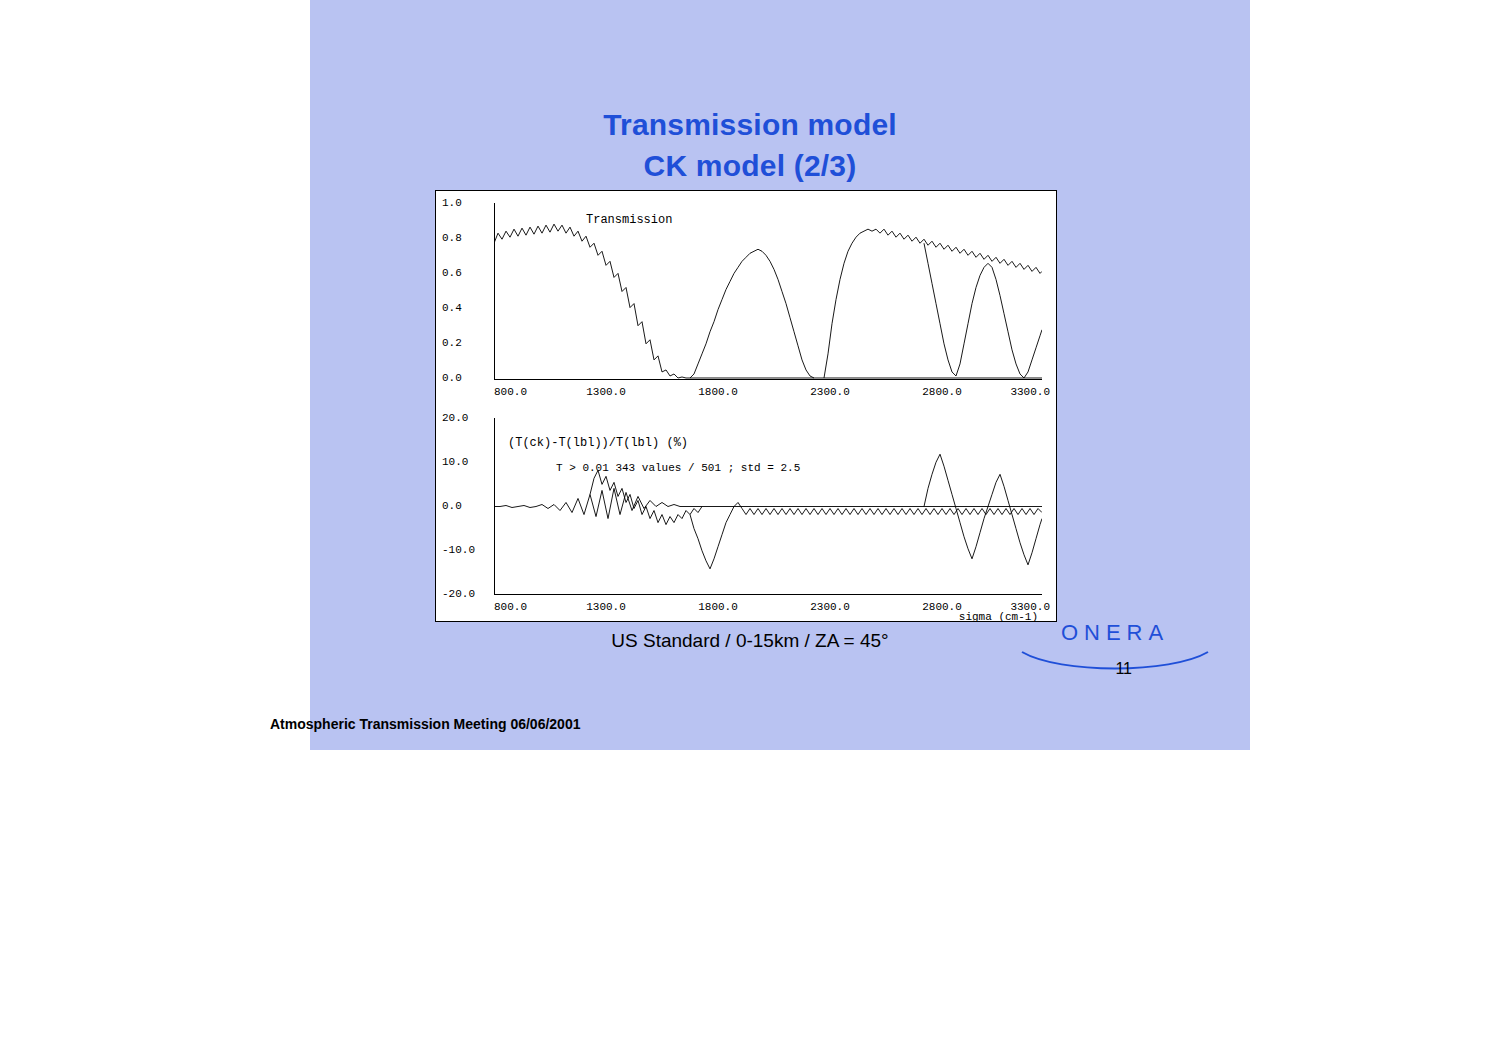Transmission model
CK model (2/3)
1.0
0.8
0.6
0.4
0.2
0.0
800.0
1300.0
1800.0
2300.0
2800.0
3300.0
Transmission
20.0
10.0
0.0
-10.0
-20.0
800.0
1300.0
1800.0
2300.0
2800.0
3300.0
(T(ck)-T(lbl))/T(lbl) (%)
T > 0.01 343 values / 501 ; std = 2.5
sigma (cm-1)
US Standard / 0-15km / ZA = 45°
ONERA
11
Atmospheric Transmission Meeting 06/06/2001